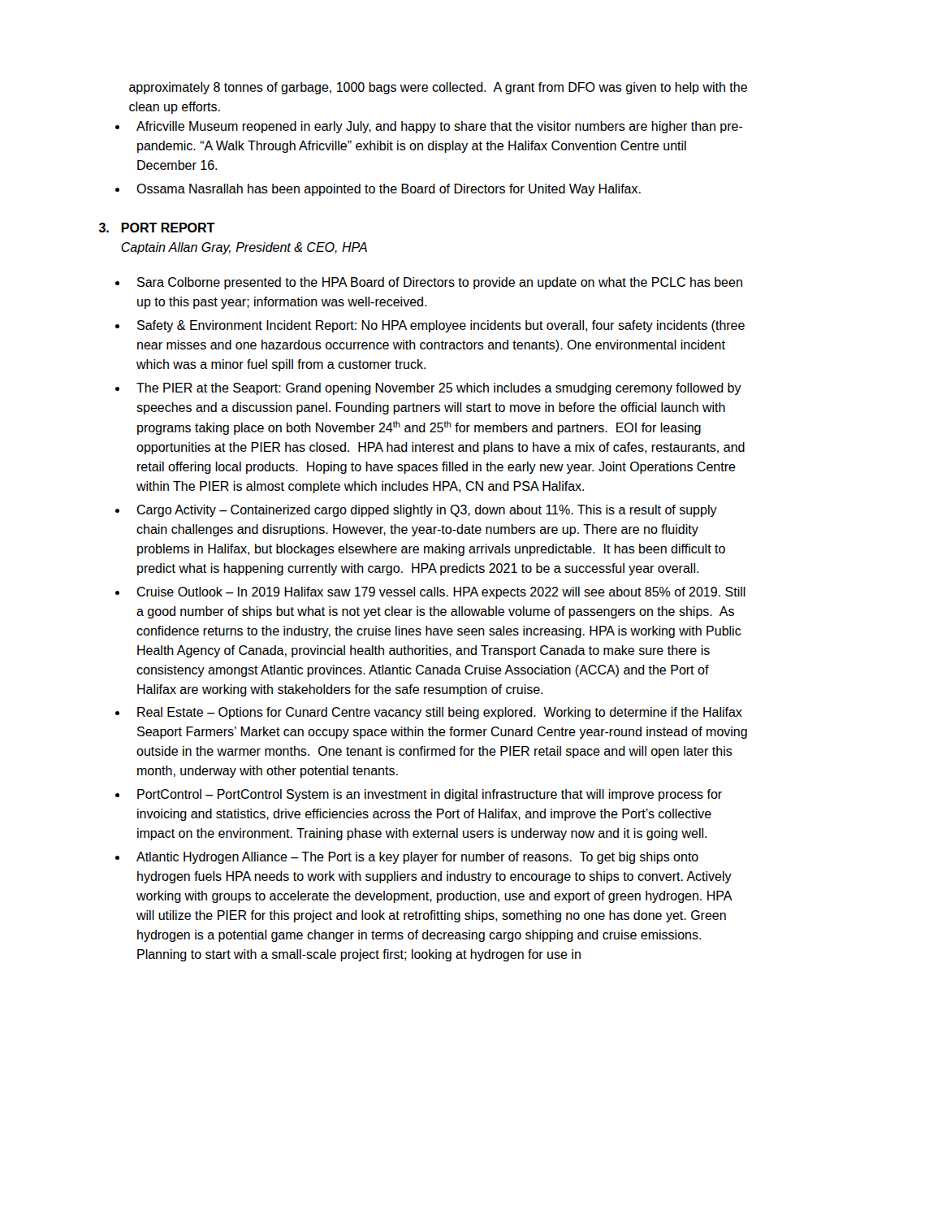approximately 8 tonnes of garbage, 1000 bags were collected. A grant from DFO was given to help with the clean up efforts.
Africville Museum reopened in early July, and happy to share that the visitor numbers are higher than pre-pandemic. “A Walk Through Africville” exhibit is on display at the Halifax Convention Centre until December 16.
Ossama Nasrallah has been appointed to the Board of Directors for United Way Halifax.
PORT REPORT
Captain Allan Gray, President & CEO, HPA
Sara Colborne presented to the HPA Board of Directors to provide an update on what the PCLC has been up to this past year; information was well-received.
Safety & Environment Incident Report: No HPA employee incidents but overall, four safety incidents (three near misses and one hazardous occurrence with contractors and tenants). One environmental incident which was a minor fuel spill from a customer truck.
The PIER at the Seaport: Grand opening November 25 which includes a smudging ceremony followed by speeches and a discussion panel. Founding partners will start to move in before the official launch with programs taking place on both November 24th and 25th for members and partners. EOI for leasing opportunities at the PIER has closed. HPA had interest and plans to have a mix of cafes, restaurants, and retail offering local products. Hoping to have spaces filled in the early new year. Joint Operations Centre within The PIER is almost complete which includes HPA, CN and PSA Halifax.
Cargo Activity – Containerized cargo dipped slightly in Q3, down about 11%. This is a result of supply chain challenges and disruptions. However, the year-to-date numbers are up. There are no fluidity problems in Halifax, but blockages elsewhere are making arrivals unpredictable. It has been difficult to predict what is happening currently with cargo. HPA predicts 2021 to be a successful year overall.
Cruise Outlook – In 2019 Halifax saw 179 vessel calls. HPA expects 2022 will see about 85% of 2019. Still a good number of ships but what is not yet clear is the allowable volume of passengers on the ships. As confidence returns to the industry, the cruise lines have seen sales increasing. HPA is working with Public Health Agency of Canada, provincial health authorities, and Transport Canada to make sure there is consistency amongst Atlantic provinces. Atlantic Canada Cruise Association (ACCA) and the Port of Halifax are working with stakeholders for the safe resumption of cruise.
Real Estate – Options for Cunard Centre vacancy still being explored. Working to determine if the Halifax Seaport Farmers’ Market can occupy space within the former Cunard Centre year-round instead of moving outside in the warmer months. One tenant is confirmed for the PIER retail space and will open later this month, underway with other potential tenants.
PortControl – PortControl System is an investment in digital infrastructure that will improve process for invoicing and statistics, drive efficiencies across the Port of Halifax, and improve the Port’s collective impact on the environment. Training phase with external users is underway now and it is going well.
Atlantic Hydrogen Alliance – The Port is a key player for number of reasons. To get big ships onto hydrogen fuels HPA needs to work with suppliers and industry to encourage to ships to convert. Actively working with groups to accelerate the development, production, use and export of green hydrogen. HPA will utilize the PIER for this project and look at retrofitting ships, something no one has done yet. Green hydrogen is a potential game changer in terms of decreasing cargo shipping and cruise emissions. Planning to start with a small-scale project first; looking at hydrogen for use in